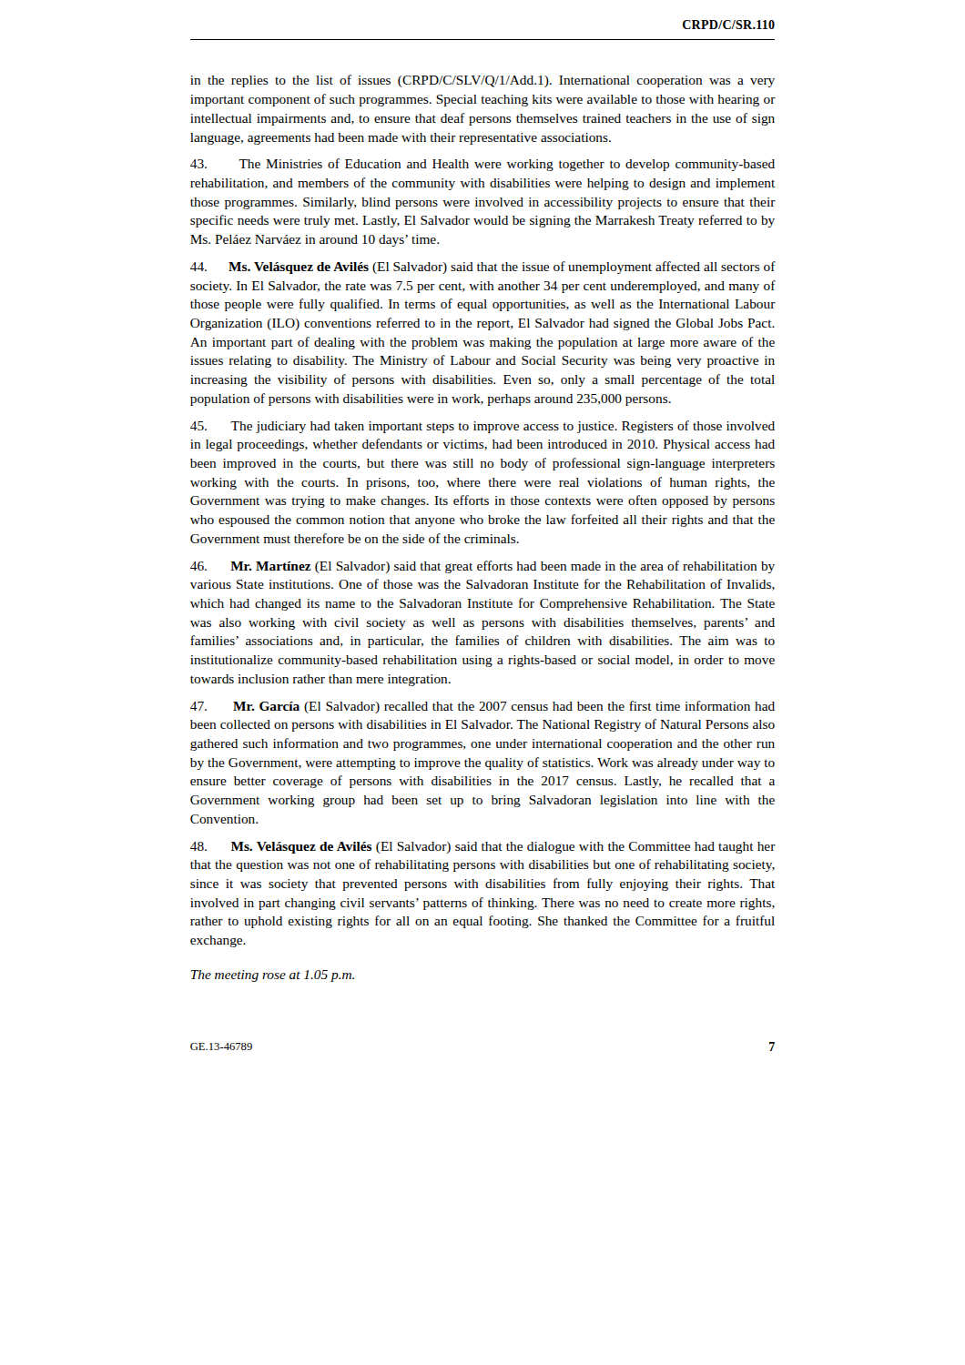CRPD/C/SR.110
in the replies to the list of issues (CRPD/C/SLV/Q/1/Add.1). International cooperation was a very important component of such programmes. Special teaching kits were available to those with hearing or intellectual impairments and, to ensure that deaf persons themselves trained teachers in the use of sign language, agreements had been made with their representative associations.
43. The Ministries of Education and Health were working together to develop community-based rehabilitation, and members of the community with disabilities were helping to design and implement those programmes. Similarly, blind persons were involved in accessibility projects to ensure that their specific needs were truly met. Lastly, El Salvador would be signing the Marrakesh Treaty referred to by Ms. Peláez Narváez in around 10 days’ time.
44. Ms. Velásquez de Avilés (El Salvador) said that the issue of unemployment affected all sectors of society. In El Salvador, the rate was 7.5 per cent, with another 34 per cent underemployed, and many of those people were fully qualified. In terms of equal opportunities, as well as the International Labour Organization (ILO) conventions referred to in the report, El Salvador had signed the Global Jobs Pact. An important part of dealing with the problem was making the population at large more aware of the issues relating to disability. The Ministry of Labour and Social Security was being very proactive in increasing the visibility of persons with disabilities. Even so, only a small percentage of the total population of persons with disabilities were in work, perhaps around 235,000 persons.
45. The judiciary had taken important steps to improve access to justice. Registers of those involved in legal proceedings, whether defendants or victims, had been introduced in 2010. Physical access had been improved in the courts, but there was still no body of professional sign-language interpreters working with the courts. In prisons, too, where there were real violations of human rights, the Government was trying to make changes. Its efforts in those contexts were often opposed by persons who espoused the common notion that anyone who broke the law forfeited all their rights and that the Government must therefore be on the side of the criminals.
46. Mr. Martínez (El Salvador) said that great efforts had been made in the area of rehabilitation by various State institutions. One of those was the Salvadoran Institute for the Rehabilitation of Invalids, which had changed its name to the Salvadoran Institute for Comprehensive Rehabilitation. The State was also working with civil society as well as persons with disabilities themselves, parents’ and families’ associations and, in particular, the families of children with disabilities. The aim was to institutionalize community-based rehabilitation using a rights-based or social model, in order to move towards inclusion rather than mere integration.
47. Mr. García (El Salvador) recalled that the 2007 census had been the first time information had been collected on persons with disabilities in El Salvador. The National Registry of Natural Persons also gathered such information and two programmes, one under international cooperation and the other run by the Government, were attempting to improve the quality of statistics. Work was already under way to ensure better coverage of persons with disabilities in the 2017 census. Lastly, he recalled that a Government working group had been set up to bring Salvadoran legislation into line with the Convention.
48. Ms. Velásquez de Avilés (El Salvador) said that the dialogue with the Committee had taught her that the question was not one of rehabilitating persons with disabilities but one of rehabilitating society, since it was society that prevented persons with disabilities from fully enjoying their rights. That involved in part changing civil servants’ patterns of thinking. There was no need to create more rights, rather to uphold existing rights for all on an equal footing. She thanked the Committee for a fruitful exchange.
The meeting rose at 1.05 p.m.
GE.13-46789
7